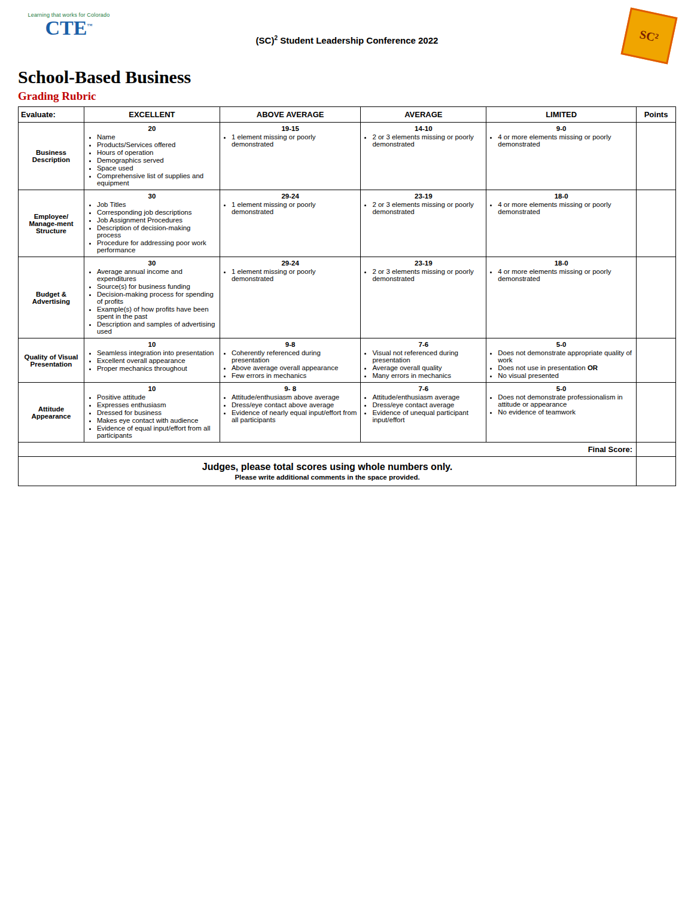Learning that works for Colorado
CTE™
SC²
(SC)2 Student Leadership Conference 2022
School-Based Business
Grading Rubric
| Evaluate: | EXCELLENT | ABOVE AVERAGE | AVERAGE | LIMITED | Points |
| --- | --- | --- | --- | --- | --- |
| Business Description | 20 Name Products/Services offered Hours of operation Demographics served Space used Comprehensive list of supplies and equipment | 19-15 1 element missing or poorly demonstrated | 14-10 2 or 3 elements missing or poorly demonstrated | 9-0 4 or more elements missing or poorly demonstrated | |
| Employee/ Manage-ment Structure | 30 Job Titles Corresponding job descriptions Job Assignment Procedures Description of decision-making process Procedure for addressing poor work performance | 29-24 1 element missing or poorly demonstrated | 23-19 2 or 3 elements missing or poorly demonstrated | 18-0 4 or more elements missing or poorly demonstrated | |
| Budget & Advertising | 30 Average annual income and expenditures Source(s) for business funding Decision-making process for spending of profits Example(s) of how profits have been spent in the past Description and samples of advertising used | 29-24 1 element missing or poorly demonstrated | 23-19 2 or 3 elements missing or poorly demonstrated | 18-0 4 or more elements missing or poorly demonstrated | |
| Quality of Visual Presentation | 10 Seamless integration into presentation Excellent overall appearance Proper mechanics throughout | 9-8 Coherently referenced during presentation Above average overall appearance Few errors in mechanics | 7-6 Visual not referenced during presentation Average overall quality Many errors in mechanics | 5-0 Does not demonstrate appropriate quality of work Does not use in presentation OR No visual presented | |
| Attitude Appearance | 10 Positive attitude Expresses enthusiasm Dressed for business Makes eye contact with audience Evidence of equal input/effort from all participants | 9- 8 Attitude/enthusiasm above average Dress/eye contact above average Evidence of nearly equal input/effort from all participants | 7-6 Attitude/enthusiasm average Dress/eye contact average Evidence of unequal participant input/effort | 5-0 Does not demonstrate professionalism in attitude or appearance No evidence of teamwork | |
| Final Score: | |
| Judges, please total scores using whole numbers only. Please write additional comments in the space provided. | |